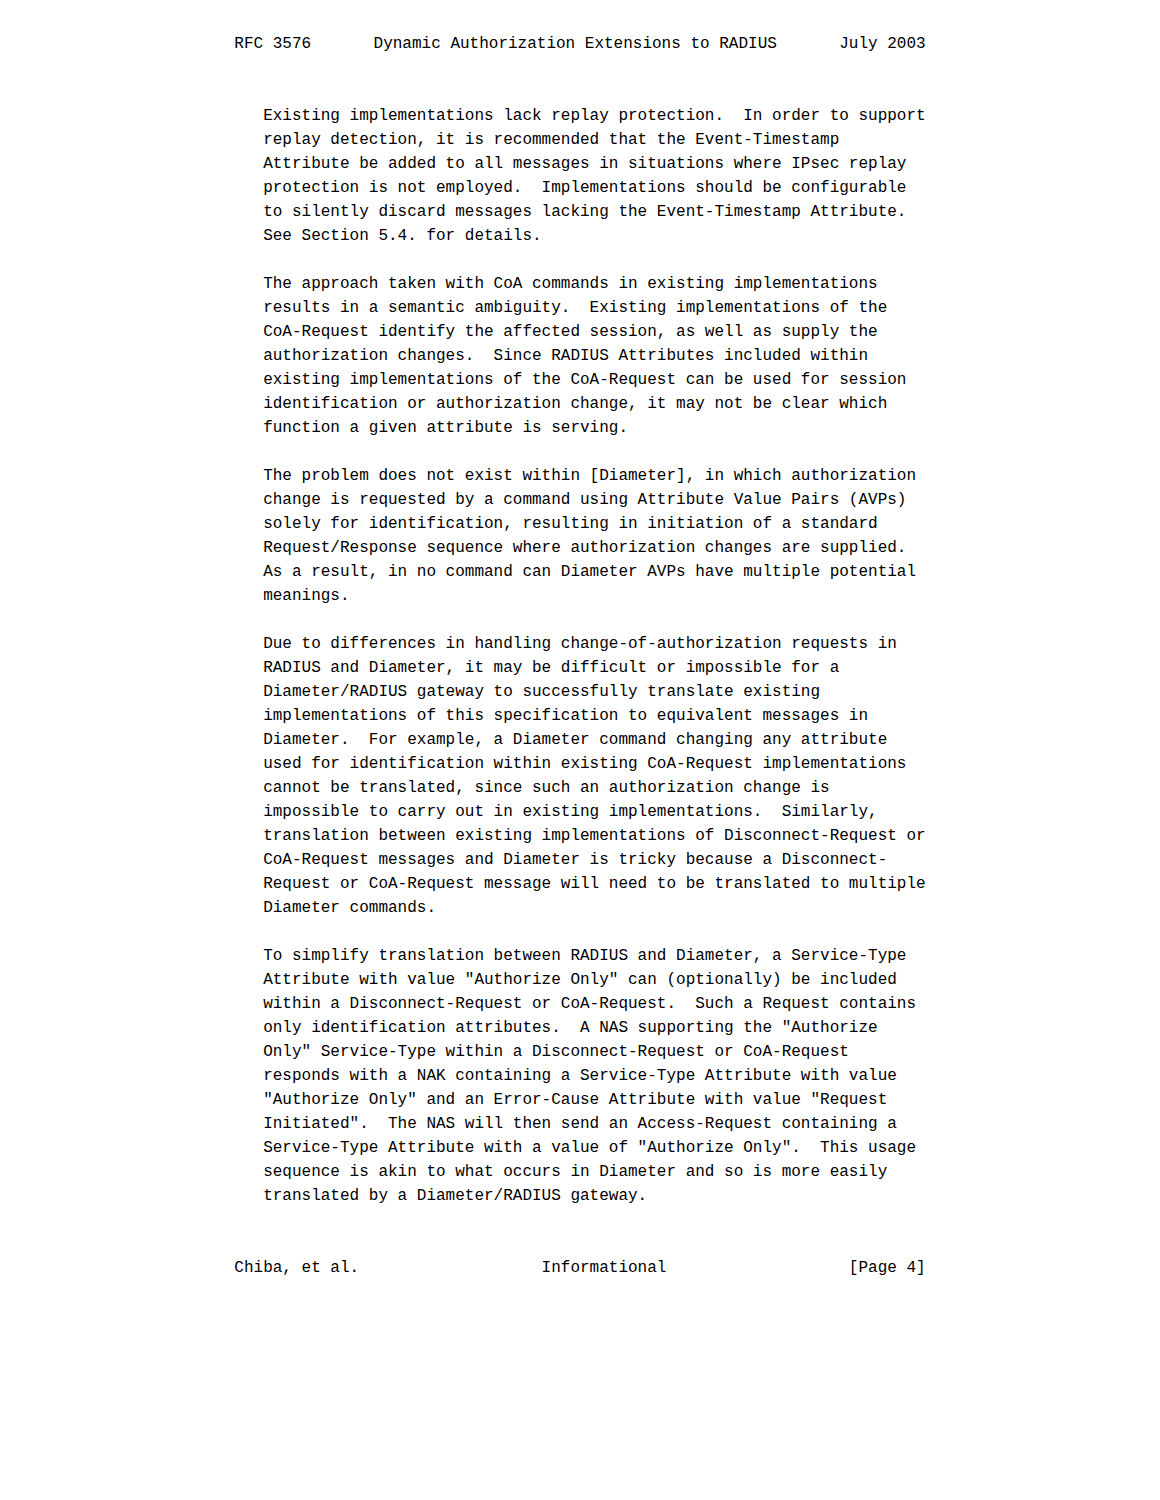RFC 3576 Dynamic Authorization Extensions to RADIUS July 2003
Existing implementations lack replay protection. In order to support replay detection, it is recommended that the Event-Timestamp Attribute be added to all messages in situations where IPsec replay protection is not employed. Implementations should be configurable to silently discard messages lacking the Event-Timestamp Attribute. See Section 5.4. for details.
The approach taken with CoA commands in existing implementations results in a semantic ambiguity. Existing implementations of the CoA-Request identify the affected session, as well as supply the authorization changes. Since RADIUS Attributes included within existing implementations of the CoA-Request can be used for session identification or authorization change, it may not be clear which function a given attribute is serving.
The problem does not exist within [Diameter], in which authorization change is requested by a command using Attribute Value Pairs (AVPs) solely for identification, resulting in initiation of a standard Request/Response sequence where authorization changes are supplied. As a result, in no command can Diameter AVPs have multiple potential meanings.
Due to differences in handling change-of-authorization requests in RADIUS and Diameter, it may be difficult or impossible for a Diameter/RADIUS gateway to successfully translate existing implementations of this specification to equivalent messages in Diameter. For example, a Diameter command changing any attribute used for identification within existing CoA-Request implementations cannot be translated, since such an authorization change is impossible to carry out in existing implementations. Similarly, translation between existing implementations of Disconnect-Request or CoA-Request messages and Diameter is tricky because a Disconnect- Request or CoA-Request message will need to be translated to multiple Diameter commands.
To simplify translation between RADIUS and Diameter, a Service-Type Attribute with value "Authorize Only" can (optionally) be included within a Disconnect-Request or CoA-Request. Such a Request contains only identification attributes. A NAS supporting the "Authorize Only" Service-Type within a Disconnect-Request or CoA-Request responds with a NAK containing a Service-Type Attribute with value "Authorize Only" and an Error-Cause Attribute with value "Request Initiated". The NAS will then send an Access-Request containing a Service-Type Attribute with a value of "Authorize Only". This usage sequence is akin to what occurs in Diameter and so is more easily translated by a Diameter/RADIUS gateway.
Chiba, et al. Informational [Page 4]